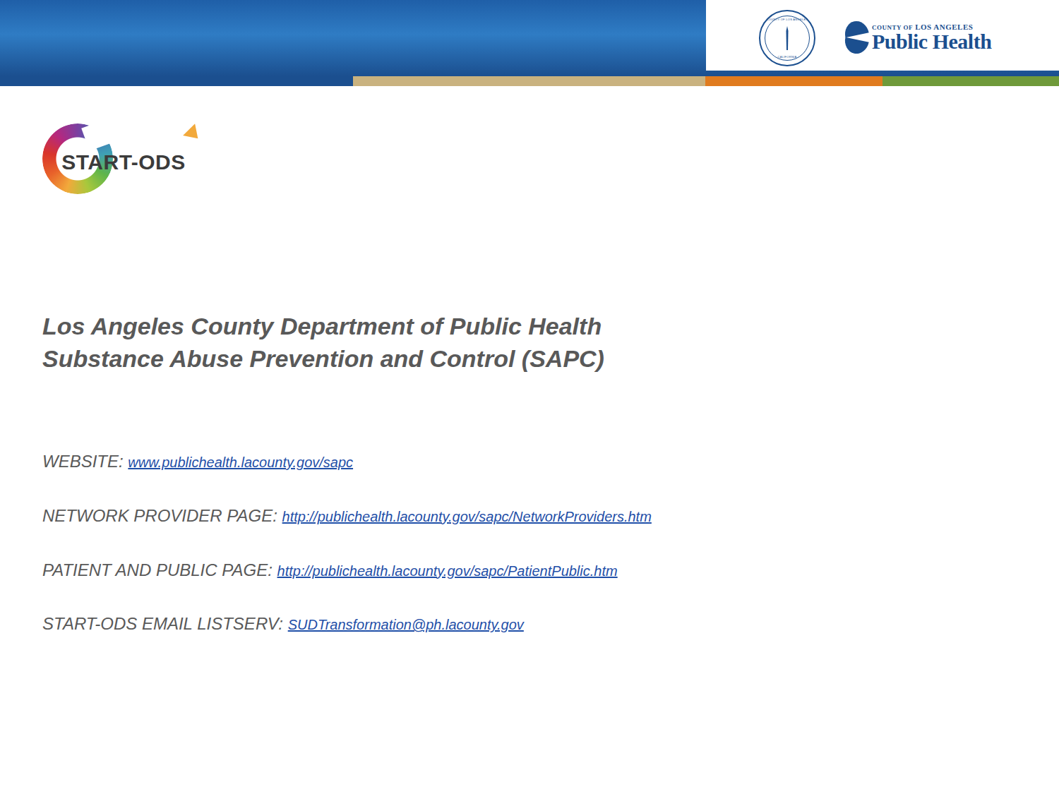COUNTY OF LOS ANGELES
CALIFORNIA
COUNTY OF LOS ANGELES
Public Health
START-ODS
Los Angeles County Department of Public Health
Substance Abuse Prevention and Control (SAPC)
WEBSITE: www.publichealth.lacounty.gov/sapc
NETWORK PROVIDER PAGE: http://publichealth.lacounty.gov/sapc/NetworkProviders.htm
PATIENT AND PUBLIC PAGE: http://publichealth.lacounty.gov/sapc/PatientPublic.htm
START-ODS EMAIL LISTSERV: SUDTransformation@ph.lacounty.gov